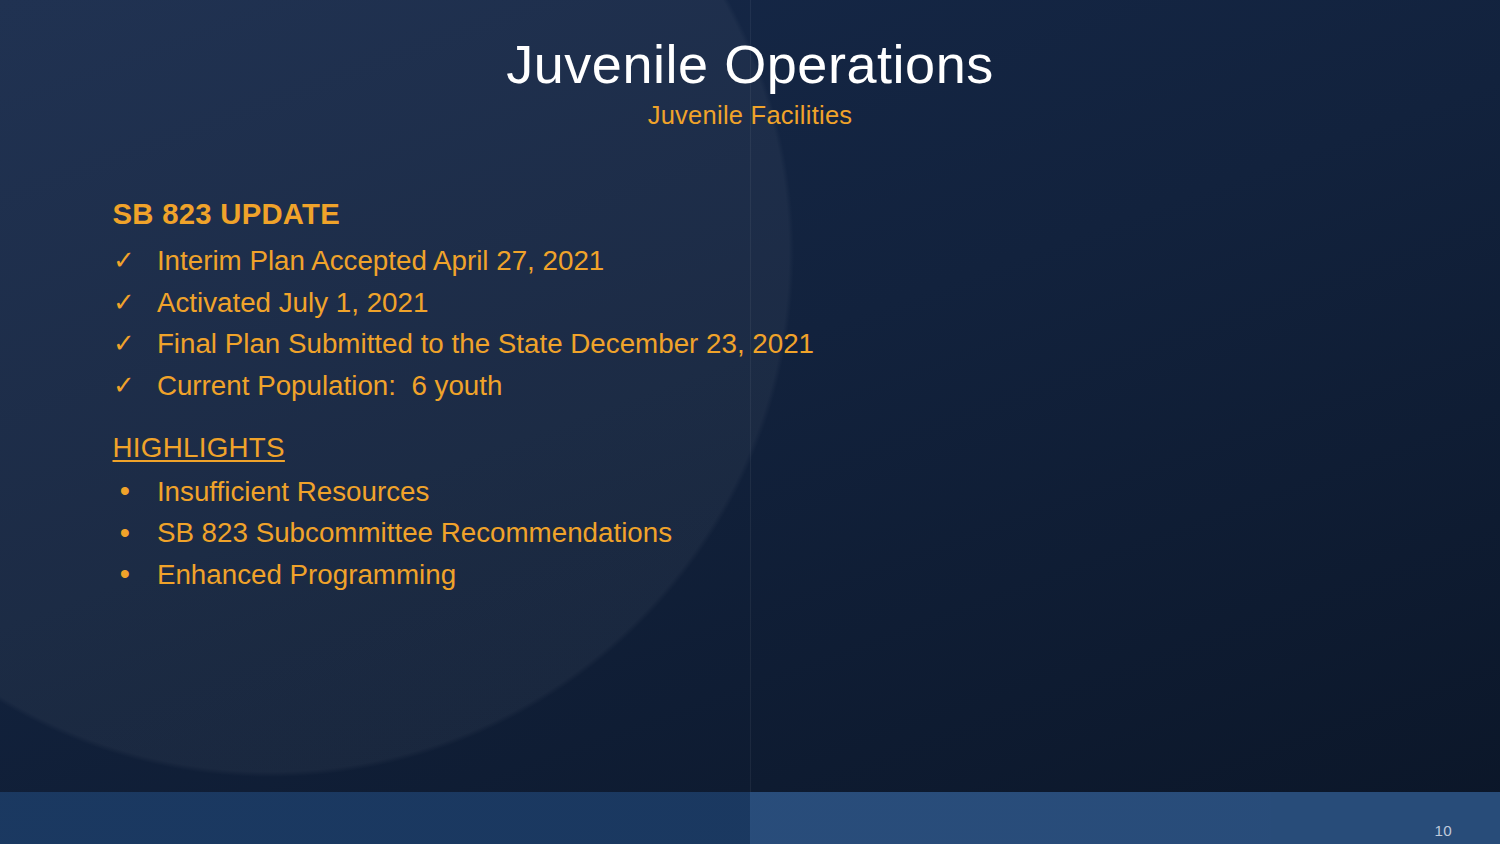Juvenile Operations
Juvenile Facilities
SB 823 UPDATE
Interim Plan Accepted April 27, 2021
Activated July 1, 2021
Final Plan Submitted to the State December 23, 2021
Current Population: 6 youth
HIGHLIGHTS
Insufficient Resources
SB 823 Subcommittee Recommendations
Enhanced Programming
10